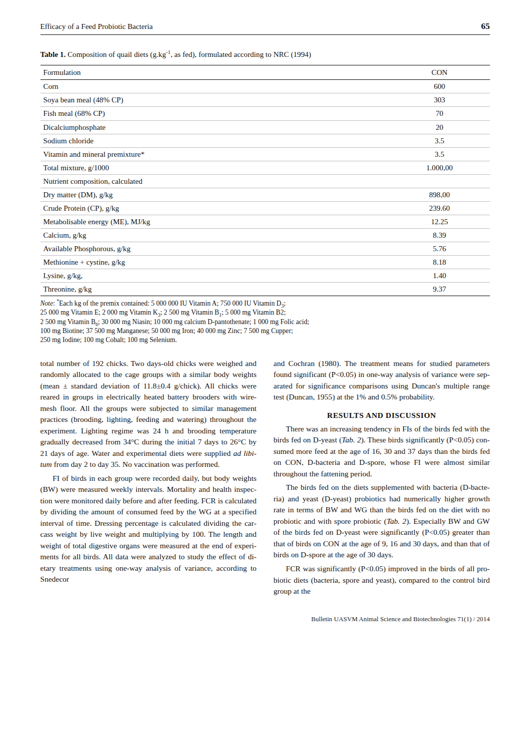Efficacy of a Feed Probiotic Bacteria 65
Table 1. Composition of quail diets (g.kg-1, as fed), formulated according to NRC (1994)
| Formulation | CON |
| --- | --- |
| Corn | 600 |
| Soya bean meal (48% CP) | 303 |
| Fish meal (68% CP) | 70 |
| Dicalciumphosphate | 20 |
| Sodium chloride | 3.5 |
| Vitamin and mineral premixture* | 3.5 |
| Total mixture, g/1000 | 1.000,00 |
| Nutrient composition, calculated | |
| Dry matter (DM), g/kg | 898,00 |
| Crude Protein (CP), g/kg | 239.60 |
| Metabolisable energy (ME), MJ/kg | 12.25 |
| Calcium, g/kg | 8.39 |
| Available Phosphorous, g/kg | 5.76 |
| Methionine + cystine, g/kg | 8.18 |
| Lysine, g/kg, | 1.40 |
| Threonine, g/kg | 9.37 |
Note: *Each kg of the premix contained: 5 000 000 IU Vitamin A; 750 000 IU Vitamin D3;
25 000 mg Vitamin E; 2 000 mg Vitamin K3; 2 500 mg Vitamin B1; 5 000 mg Vitamin B2;
2 500 mg Vitamin B6; 30 000 mg Niasin; 10 000 mg calcium D-pantothenate; 1 000 mg Folic acid;
100 mg Biotine; 37 500 mg Manganese; 50 000 mg Iron; 40 000 mg Zinc; 7 500 mg Cupper;
250 mg Iodine; 100 mg Cobalt; 100 mg Selenium.
total number of 192 chicks. Two days-old chicks were weighed and randomly allocated to the cage groups with a similar body weights (mean ± standard deviation of 11.8±0.4 g/chick). All chicks were reared in groups in electrically heated battery brooders with wire-mesh floor. All the groups were subjected to similar management practices (brooding, lighting, feeding and watering) throughout the experiment. Lighting regime was 24 h and brooding temperature gradually decreased from 34°C during the initial 7 days to 26°C by 21 days of age. Water and experimental diets were supplied ad libitum from day 2 to day 35. No vaccination was performed.
FI of birds in each group were recorded daily, but body weights (BW) were measured weekly intervals. Mortality and health inspection were monitored daily before and after feeding. FCR is calculated by dividing the amount of consumed feed by the WG at a specified interval of time. Dressing percentage is calculated dividing the carcass weight by live weight and multiplying by 100. The length and weight of total digestive organs were measured at the end of experiments for all birds. All data were analyzed to study the effect of dietary treatments using one-way analysis of variance, according to Snedecor
and Cochran (1980). The treatment means for studied parameters found significant (P<0.05) in one-way analysis of variance were separated for significance comparisons using Duncan's multiple range test (Duncan, 1955) at the 1% and 0.5% probability.
RESULTS AND DISCUSSION
There was an increasing tendency in FIs of the birds fed with the birds fed on D-yeast (Tab. 2). These birds significantly (P<0.05) consumed more feed at the age of 16, 30 and 37 days than the birds fed on CON, D-bacteria and D-spore, whose FI were almost similar throughout the fattening period.
The birds fed on the diets supplemented with bacteria (D-bacteria) and yeast (D-yeast) probiotics had numerically higher growth rate in terms of BW and WG than the birds fed on the diet with no probiotic and with spore probiotic (Tab. 2). Especially BW and GW of the birds fed on D-yeast were significantly (P<0.05) greater than that of birds on CON at the age of 9, 16 and 30 days, and than that of birds on D-spore at the age of 30 days.
FCR was significantly (P<0.05) improved in the birds of all probiotic diets (bacteria, spore and yeast), compared to the control bird group at the
Bulletin UASVM Animal Science and Biotechnologies 71(1) / 2014